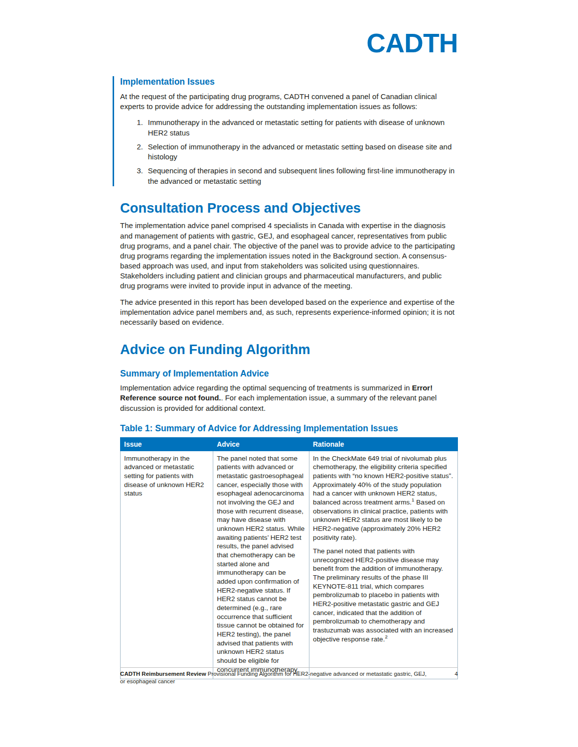CADTH
Implementation Issues
At the request of the participating drug programs, CADTH convened a panel of Canadian clinical experts to provide advice for addressing the outstanding implementation issues as follows:
Immunotherapy in the advanced or metastatic setting for patients with disease of unknown HER2 status
Selection of immunotherapy in the advanced or metastatic setting based on disease site and histology
Sequencing of therapies in second and subsequent lines following first-line immunotherapy in the advanced or metastatic setting
Consultation Process and Objectives
The implementation advice panel comprised 4 specialists in Canada with expertise in the diagnosis and management of patients with gastric, GEJ, and esophageal cancer, representatives from public drug programs, and a panel chair. The objective of the panel was to provide advice to the participating drug programs regarding the implementation issues noted in the Background section. A consensus-based approach was used, and input from stakeholders was solicited using questionnaires. Stakeholders including patient and clinician groups and pharmaceutical manufacturers, and public drug programs were invited to provide input in advance of the meeting.
The advice presented in this report has been developed based on the experience and expertise of the implementation advice panel members and, as such, represents experience-informed opinion; it is not necessarily based on evidence.
Advice on Funding Algorithm
Summary of Implementation Advice
Implementation advice regarding the optimal sequencing of treatments is summarized in Error! Reference source not found.. For each implementation issue, a summary of the relevant panel discussion is provided for additional context.
Table 1: Summary of Advice for Addressing Implementation Issues
| Issue | Advice | Rationale |
| --- | --- | --- |
| Immunotherapy in the advanced or metastatic setting for patients with disease of unknown HER2 status | The panel noted that some patients with advanced or metastatic gastroesophageal cancer, especially those with esophageal adenocarcinoma not involving the GEJ and those with recurrent disease, may have disease with unknown HER2 status. While awaiting patients’ HER2 test results, the panel advised that chemotherapy can be started alone and immunotherapy can be added upon confirmation of HER2-negative status. If HER2 status cannot be determined (e.g., rare occurrence that sufficient tissue cannot be obtained for HER2 testing), the panel advised that patients with unknown HER2 status should be eligible for concurrent immunotherapy. | In the CheckMate 649 trial of nivolumab plus chemotherapy, the eligibility criteria specified patients with “no known HER2-positive status”. Approximately 40% of the study population had a cancer with unknown HER2 status, balanced across treatment arms. 1 Based on observations in clinical practice, patients with unknown HER2 status are most likely to be HER2-negative (approximately 20% HER2 positivity rate). The panel noted that patients with unrecognized HER2-positive disease may benefit from the addition of immunotherapy. The preliminary results of the phase III KEYNOTE-811 trial, which compares pembrolizumab to placebo in patients with HER2-positive metastatic gastric and GEJ cancer, indicated that the addition of pembrolizumab to chemotherapy and trastuzumab was associated with an increased objective response rate. 2 |
CADTH Reimbursement Review Provisional Funding Algorithm for HER2-negative advanced or metastatic gastric, GEJ, or esophageal cancer
4